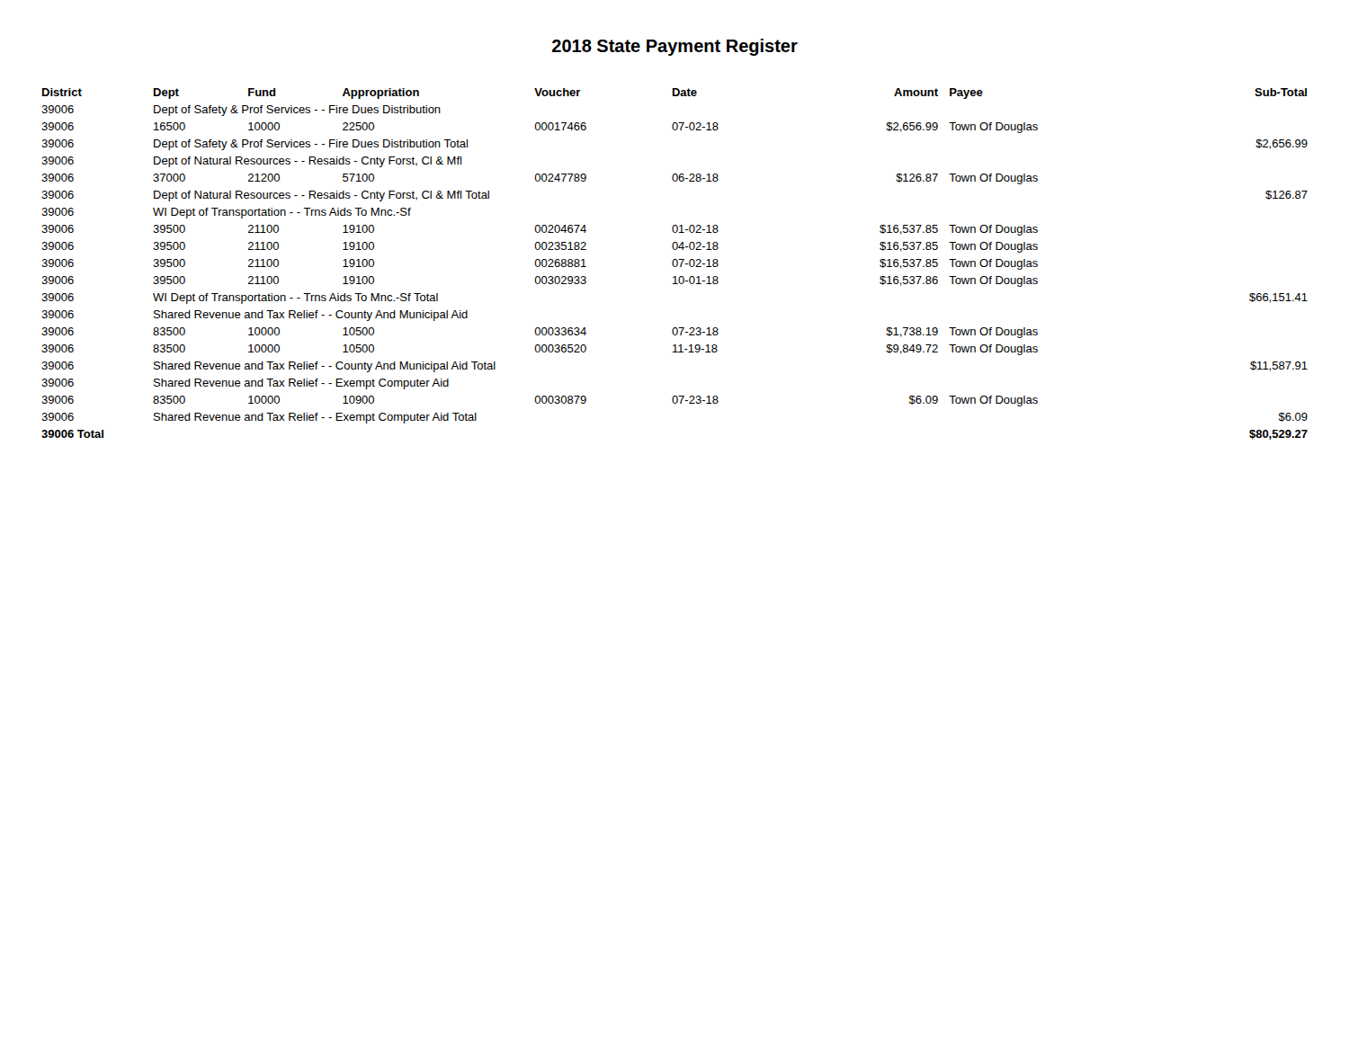2018 State Payment Register
| District | Dept | Fund | Appropriation | Voucher | Date | Amount | Payee | Sub-Total |
| --- | --- | --- | --- | --- | --- | --- | --- | --- |
| 39006 | Dept of Safety & Prof Services - - Fire Dues Distribution | |
| 39006 | 16500 | 10000 | 22500 | 00017466 | 07-02-18 | $2,656.99 | Town Of Douglas | |
| 39006 | Dept of Safety & Prof Services - - Fire Dues Distribution Total | $2,656.99 |
| 39006 | Dept of Natural Resources - - Resaids - Cnty Forst, Cl & Mfl | |
| 39006 | 37000 | 21200 | 57100 | 00247789 | 06-28-18 | $126.87 | Town Of Douglas | |
| 39006 | Dept of Natural Resources - - Resaids - Cnty Forst, Cl & Mfl Total | $126.87 |
| 39006 | WI Dept of Transportation - - Trns Aids To Mnc.-Sf | |
| 39006 | 39500 | 21100 | 19100 | 00204674 | 01-02-18 | $16,537.85 | Town Of Douglas | |
| 39006 | 39500 | 21100 | 19100 | 00235182 | 04-02-18 | $16,537.85 | Town Of Douglas | |
| 39006 | 39500 | 21100 | 19100 | 00268881 | 07-02-18 | $16,537.85 | Town Of Douglas | |
| 39006 | 39500 | 21100 | 19100 | 00302933 | 10-01-18 | $16,537.86 | Town Of Douglas | |
| 39006 | WI Dept of Transportation - - Trns Aids To Mnc.-Sf Total | $66,151.41 |
| 39006 | Shared Revenue and Tax Relief - - County And Municipal Aid | |
| 39006 | 83500 | 10000 | 10500 | 00033634 | 07-23-18 | $1,738.19 | Town Of Douglas | |
| 39006 | 83500 | 10000 | 10500 | 00036520 | 11-19-18 | $9,849.72 | Town Of Douglas | |
| 39006 | Shared Revenue and Tax Relief - - County And Municipal Aid Total | $11,587.91 |
| 39006 | Shared Revenue and Tax Relief - - Exempt Computer Aid | |
| 39006 | 83500 | 10000 | 10900 | 00030879 | 07-23-18 | $6.09 | Town Of Douglas | |
| 39006 | Shared Revenue and Tax Relief - - Exempt Computer Aid Total | $6.09 |
| 39006 Total | | $80,529.27 |